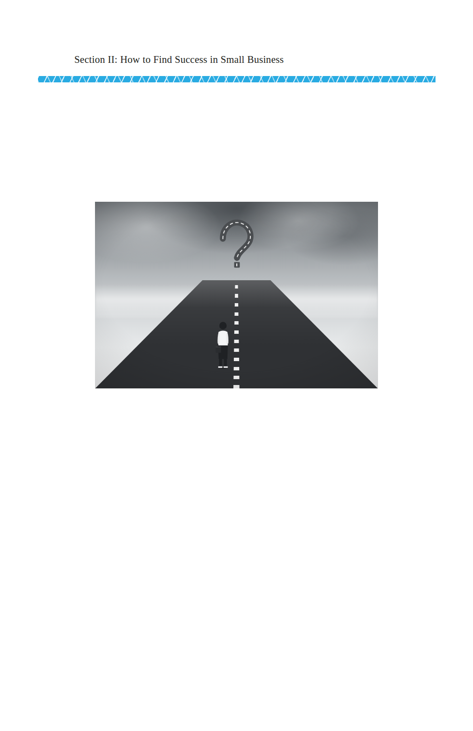Section II: How to Find Success in Small Business
Businessman facing a foggy road that forms a question mark.